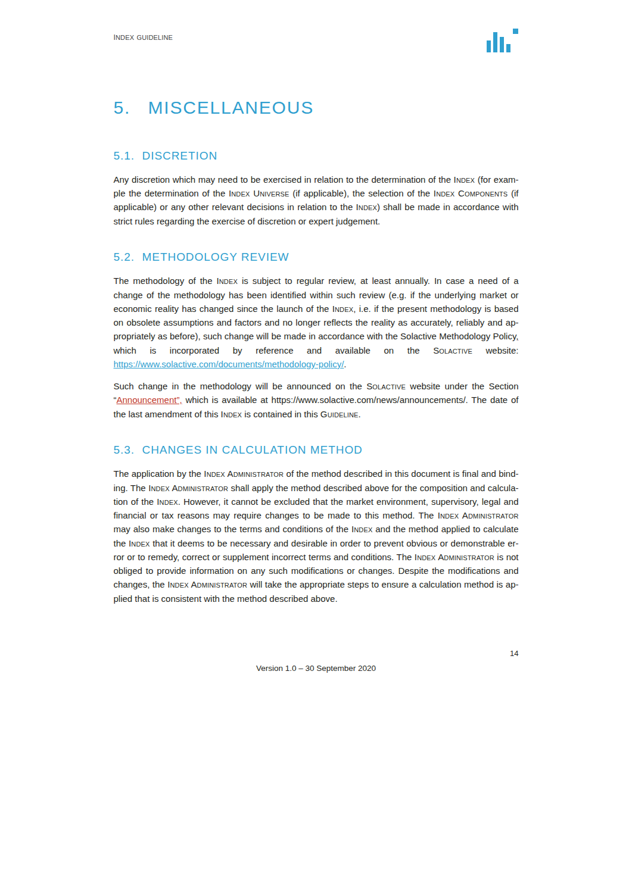Index Guideline
5. MISCELLANEOUS
5.1. DISCRETION
Any discretion which may need to be exercised in relation to the determination of the Index (for example the determination of the Index Universe (if applicable), the selection of the Index Components (if applicable) or any other relevant decisions in relation to the Index) shall be made in accordance with strict rules regarding the exercise of discretion or expert judgement.
5.2. METHODOLOGY REVIEW
The methodology of the Index is subject to regular review, at least annually. In case a need of a change of the methodology has been identified within such review (e.g. if the underlying market or economic reality has changed since the launch of the Index, i.e. if the present methodology is based on obsolete assumptions and factors and no longer reflects the reality as accurately, reliably and appropriately as before), such change will be made in accordance with the Solactive Methodology Policy, which is incorporated by reference and available on the Solactive website: https://www.solactive.com/documents/methodology-policy/.
Such change in the methodology will be announced on the Solactive website under the Section “Announcement”, which is available at https://www.solactive.com/news/announcements/. The date of the last amendment of this Index is contained in this Guideline.
5.3. CHANGES IN CALCULATION METHOD
The application by the Index Administrator of the method described in this document is final and binding. The Index Administrator shall apply the method described above for the composition and calculation of the Index. However, it cannot be excluded that the market environment, supervisory, legal and financial or tax reasons may require changes to be made to this method. The Index Administrator may also make changes to the terms and conditions of the Index and the method applied to calculate the Index that it deems to be necessary and desirable in order to prevent obvious or demonstrable error or to remedy, correct or supplement incorrect terms and conditions. The Index Administrator is not obliged to provide information on any such modifications or changes. Despite the modifications and changes, the Index Administrator will take the appropriate steps to ensure a calculation method is applied that is consistent with the method described above.
14
Version 1.0 – 30 September 2020